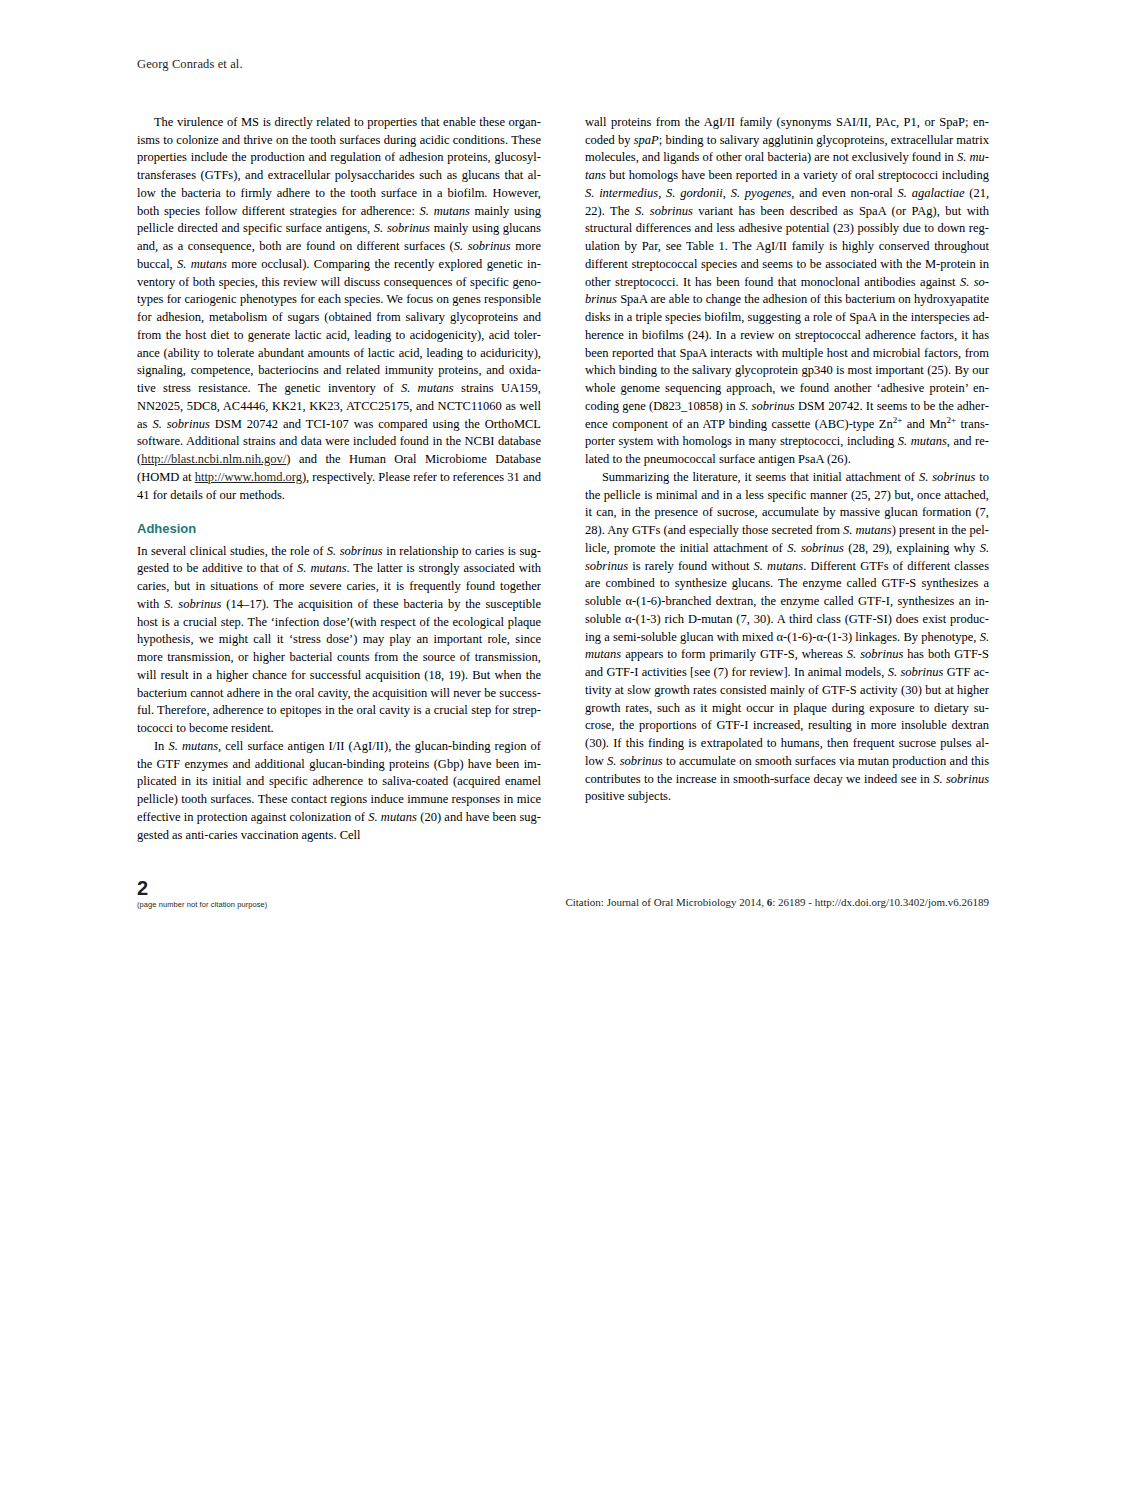Georg Conrads et al.
The virulence of MS is directly related to properties that enable these organisms to colonize and thrive on the tooth surfaces during acidic conditions. These properties include the production and regulation of adhesion proteins, glucosyltransferases (GTFs), and extracellular polysaccharides such as glucans that allow the bacteria to firmly adhere to the tooth surface in a biofilm. However, both species follow different strategies for adherence: S. mutans mainly using pellicle directed and specific surface antigens, S. sobrinus mainly using glucans and, as a consequence, both are found on different surfaces (S. sobrinus more buccal, S. mutans more occlusal). Comparing the recently explored genetic inventory of both species, this review will discuss consequences of specific genotypes for cariogenic phenotypes for each species. We focus on genes responsible for adhesion, metabolism of sugars (obtained from salivary glycoproteins and from the host diet to generate lactic acid, leading to acidogenicity), acid tolerance (ability to tolerate abundant amounts of lactic acid, leading to aciduricity), signaling, competence, bacteriocins and related immunity proteins, and oxidative stress resistance. The genetic inventory of S. mutans strains UA159, NN2025, 5DC8, AC4446, KK21, KK23, ATCC25175, and NCTC11060 as well as S. sobrinus DSM 20742 and TCI-107 was compared using the OrthoMCL software. Additional strains and data were included found in the NCBI database (http://blast.ncbi.nlm.nih.gov/) and the Human Oral Microbiome Database (HOMD at http://www.homd.org), respectively. Please refer to references 31 and 41 for details of our methods.
Adhesion
In several clinical studies, the role of S. sobrinus in relationship to caries is suggested to be additive to that of S. mutans. The latter is strongly associated with caries, but in situations of more severe caries, it is frequently found together with S. sobrinus (14–17). The acquisition of these bacteria by the susceptible host is a crucial step. The ‘infection dose’(with respect of the ecological plaque hypothesis, we might call it ‘stress dose’) may play an important role, since more transmission, or higher bacterial counts from the source of transmission, will result in a higher chance for successful acquisition (18, 19). But when the bacterium cannot adhere in the oral cavity, the acquisition will never be successful. Therefore, adherence to epitopes in the oral cavity is a crucial step for streptococci to become resident.
In S. mutans, cell surface antigen I/II (AgI/II), the glucan-binding region of the GTF enzymes and additional glucan-binding proteins (Gbp) have been implicated in its initial and specific adherence to saliva-coated (acquired enamel pellicle) tooth surfaces. These contact regions induce immune responses in mice effective in protection against colonization of S. mutans (20) and have been suggested as anti-caries vaccination agents. Cell
wall proteins from the AgI/II family (synonyms SAI/II, PAc, P1, or SpaP; encoded by spaP; binding to salivary agglutinin glycoproteins, extracellular matrix molecules, and ligands of other oral bacteria) are not exclusively found in S. mutans but homologs have been reported in a variety of oral streptococci including S. intermedius, S. gordonii, S. pyogenes, and even non-oral S. agalactiae (21, 22). The S. sobrinus variant has been described as SpaA (or PAg), but with structural differences and less adhesive potential (23) possibly due to down regulation by Par, see Table 1. The AgI/II family is highly conserved throughout different streptococcal species and seems to be associated with the M-protein in other streptococci. It has been found that monoclonal antibodies against S. sobrinus SpaA are able to change the adhesion of this bacterium on hydroxyapatite disks in a triple species biofilm, suggesting a role of SpaA in the interspecies adherence in biofilms (24). In a review on streptococcal adherence factors, it has been reported that SpaA interacts with multiple host and microbial factors, from which binding to the salivary glycoprotein gp340 is most important (25). By our whole genome sequencing approach, we found another ‘adhesive protein’ encoding gene (D823_10858) in S. sobrinus DSM 20742. It seems to be the adherence component of an ATP binding cassette (ABC)-type Zn2+ and Mn2+ transporter system with homologs in many streptococci, including S. mutans, and related to the pneumococcal surface antigen PsaA (26).
Summarizing the literature, it seems that initial attachment of S. sobrinus to the pellicle is minimal and in a less specific manner (25, 27) but, once attached, it can, in the presence of sucrose, accumulate by massive glucan formation (7, 28). Any GTFs (and especially those secreted from S. mutans) present in the pellicle, promote the initial attachment of S. sobrinus (28, 29), explaining why S. sobrinus is rarely found without S. mutans. Different GTFs of different classes are combined to synthesize glucans. The enzyme called GTF-S synthesizes a soluble α-(1-6)-branched dextran, the enzyme called GTF-I, synthesizes an insoluble α-(1-3) rich D-mutan (7, 30). A third class (GTF-SI) does exist producing a semi-soluble glucan with mixed α-(1-6)-α-(1-3) linkages. By phenotype, S. mutans appears to form primarily GTF-S, whereas S. sobrinus has both GTF-S and GTF-I activities [see (7) for review]. In animal models, S. sobrinus GTF activity at slow growth rates consisted mainly of GTF-S activity (30) but at higher growth rates, such as it might occur in plaque during exposure to dietary sucrose, the proportions of GTF-I increased, resulting in more insoluble dextran (30). If this finding is extrapolated to humans, then frequent sucrose pulses allow S. sobrinus to accumulate on smooth surfaces via mutan production and this contributes to the increase in smooth-surface decay we indeed see in S. sobrinus positive subjects.
2
(page number not for citation purpose)
Citation: Journal of Oral Microbiology 2014, 6: 26189 - http://dx.doi.org/10.3402/jom.v6.26189